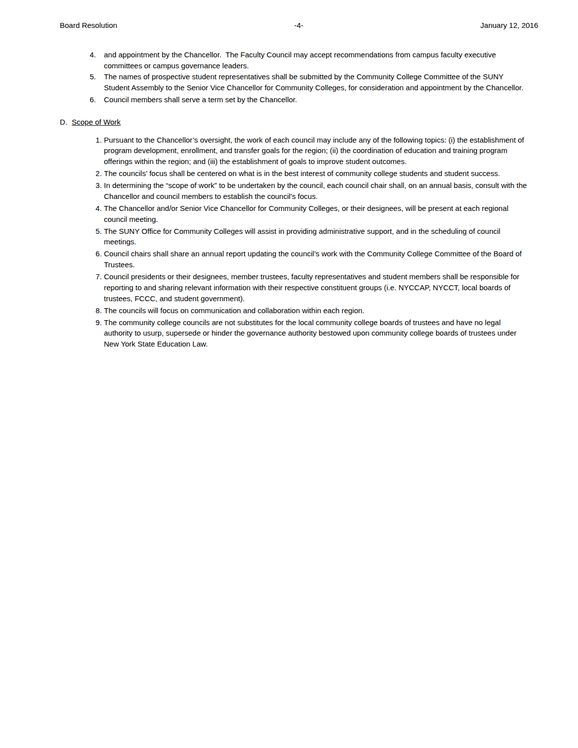Board Resolution -4- January 12, 2016
and appointment by the Chancellor. The Faculty Council may accept recommendations from campus faculty executive committees or campus governance leaders.
The names of prospective student representatives shall be submitted by the Community College Committee of the SUNY Student Assembly to the Senior Vice Chancellor for Community Colleges, for consideration and appointment by the Chancellor.
Council members shall serve a term set by the Chancellor.
D. Scope of Work
Pursuant to the Chancellor’s oversight, the work of each council may include any of the following topics: (i) the establishment of program development, enrollment, and transfer goals for the region; (ii) the coordination of education and training program offerings within the region; and (iii) the establishment of goals to improve student outcomes.
The councils’ focus shall be centered on what is in the best interest of community college students and student success.
In determining the “scope of work” to be undertaken by the council, each council chair shall, on an annual basis, consult with the Chancellor and council members to establish the council’s focus.
The Chancellor and/or Senior Vice Chancellor for Community Colleges, or their designees, will be present at each regional council meeting.
The SUNY Office for Community Colleges will assist in providing administrative support, and in the scheduling of council meetings.
Council chairs shall share an annual report updating the council’s work with the Community College Committee of the Board of Trustees.
Council presidents or their designees, member trustees, faculty representatives and student members shall be responsible for reporting to and sharing relevant information with their respective constituent groups (i.e. NYCCAP, NYCCT, local boards of trustees, FCCC, and student government).
The councils will focus on communication and collaboration within each region.
The community college councils are not substitutes for the local community college boards of trustees and have no legal authority to usurp, supersede or hinder the governance authority bestowed upon community college boards of trustees under New York State Education Law.